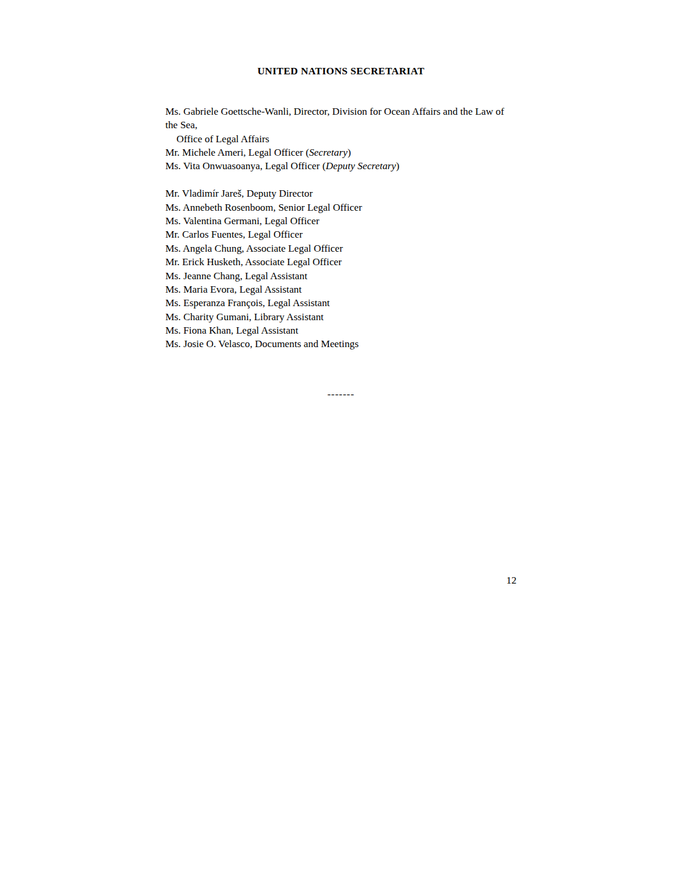UNITED NATIONS SECRETARIAT
Ms. Gabriele Goettsche-Wanli, Director, Division for Ocean Affairs and the Law of the Sea,Office of Legal Affairs
Mr. Michele Ameri, Legal Officer (Secretary)
Ms. Vita Onwuasoanya, Legal Officer (Deputy Secretary)
Mr. Vladimír Jareš, Deputy Director
Ms. Annebeth Rosenboom, Senior Legal Officer
Ms. Valentina Germani, Legal Officer
Mr. Carlos Fuentes, Legal Officer
Ms. Angela Chung, Associate Legal Officer
Mr. Erick Husketh, Associate Legal Officer
Ms. Jeanne Chang, Legal Assistant
Ms. Maria Evora, Legal Assistant
Ms. Esperanza François, Legal Assistant
Ms. Charity Gumani, Library Assistant
Ms. Fiona Khan, Legal Assistant
Ms. Josie O. Velasco, Documents and Meetings
-------
12